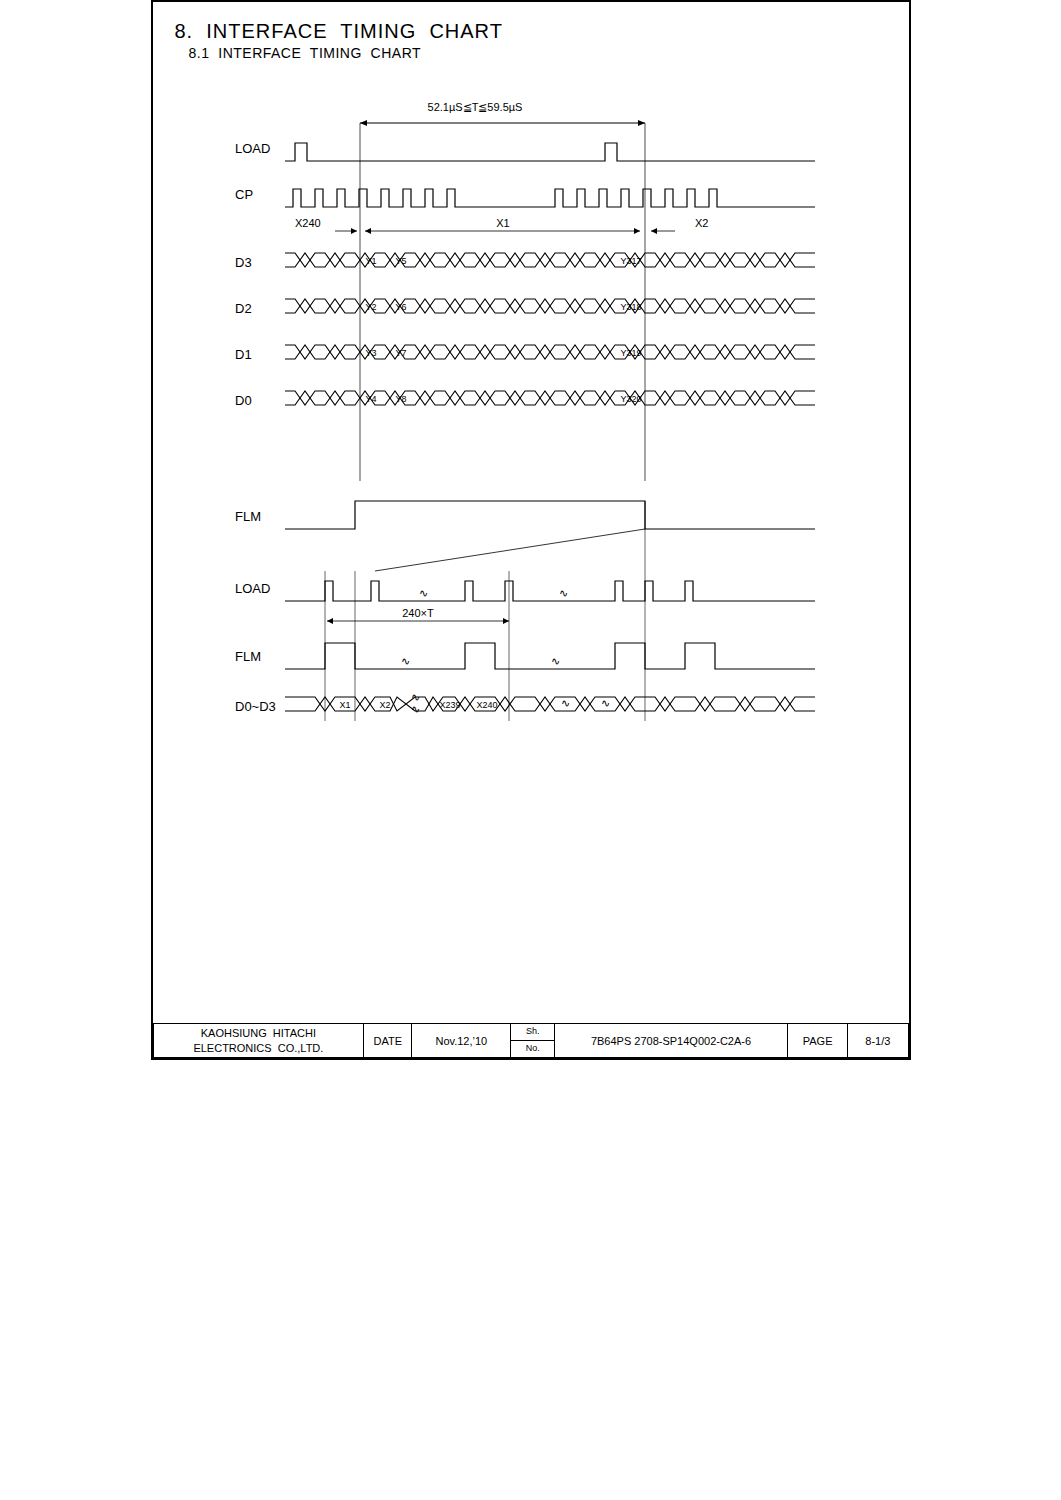8. INTERFACE TIMING CHART
8.1 INTERFACE TIMING CHART
52.1µS≦T≦59.5µS LOAD CP X240 X1 X2 D3 Y1 Y5 Y317 D2 Y2 Y6 Y318 D1 Y3 Y7 Y319 D0 Y4 Y8 Y320 FLM LOAD ∿ ∿ 240×T FLM ∿ ∿ D0~D3 X1 X2 X239 X240 ∿ ∿ ∿ ∿
| KAOHSIUNG HITACHI ELECTRONICS CO.,LTD. | DATE | Nov.12,’10 | Sh. | 7B64PS 2708-SP14Q002-C2A-6 | PAGE | 8-1/3 |
| No. |